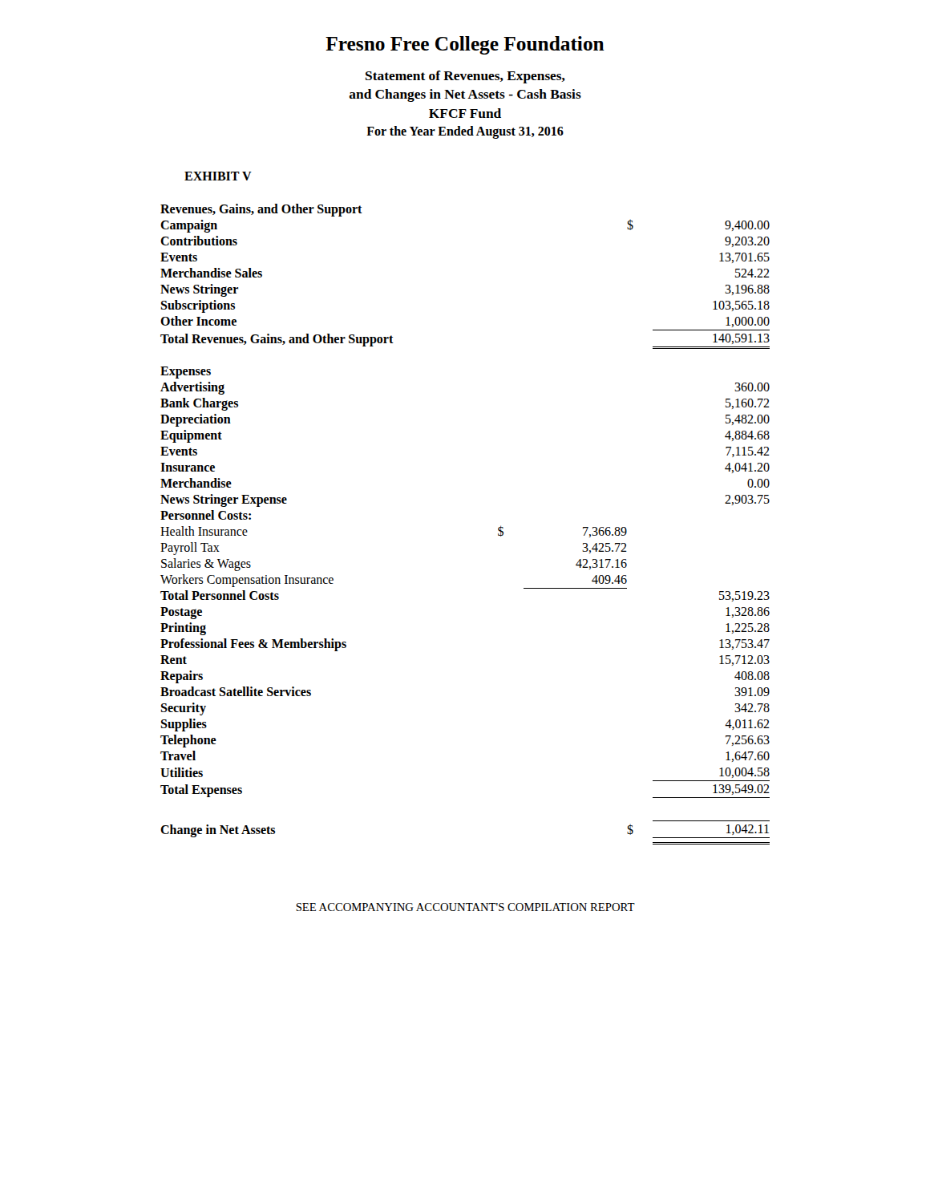Fresno Free College Foundation
Statement of Revenues, Expenses,
and Changes in Net Assets - Cash Basis
KFCF Fund
For the Year Ended August 31, 2016
EXHIBIT V
| Revenues, Gains, and Other Support | | | | |
| Campaign | | | $ | 9,400.00 |
| Contributions | | | | 9,203.20 |
| Events | | | | 13,701.65 |
| Merchandise Sales | | | | 524.22 |
| News Stringer | | | | 3,196.88 |
| Subscriptions | | | | 103,565.18 |
| Other Income | | | | 1,000.00 |
| Total Revenues, Gains, and Other Support | | | | 140,591.13 |
| Expenses | | | | |
| Advertising | | | | 360.00 |
| Bank Charges | | | | 5,160.72 |
| Depreciation | | | | 5,482.00 |
| Equipment | | | | 4,884.68 |
| Events | | | | 7,115.42 |
| Insurance | | | | 4,041.20 |
| Merchandise | | | | 0.00 |
| News Stringer Expense | | | | 2,903.75 |
| Personnel Costs: | | | | |
| Health Insurance | $ | 7,366.89 | | |
| Payroll Tax | | 3,425.72 | | |
| Salaries & Wages | | 42,317.16 | | |
| Workers Compensation Insurance | | 409.46 | | |
| Total Personnel Costs | | | | 53,519.23 |
| Postage | | | | 1,328.86 |
| Printing | | | | 1,225.28 |
| Professional Fees & Memberships | | | | 13,753.47 |
| Rent | | | | 15,712.03 |
| Repairs | | | | 408.08 |
| Broadcast Satellite Services | | | | 391.09 |
| Security | | | | 342.78 |
| Supplies | | | | 4,011.62 |
| Telephone | | | | 7,256.63 |
| Travel | | | | 1,647.60 |
| Utilities | | | | 10,004.58 |
| Total Expenses | | | | 139,549.02 |
| Change in Net Assets | | | $ | 1,042.11 |
SEE ACCOMPANYING ACCOUNTANT'S COMPILATION REPORT